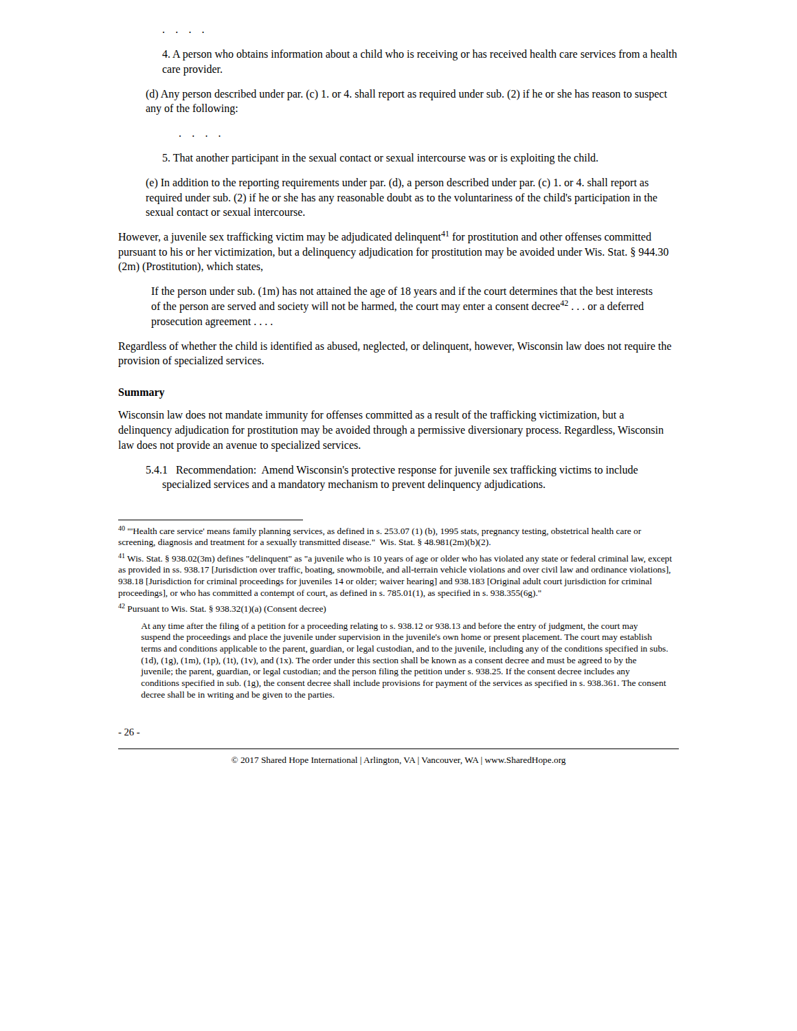. . . .
4. A person who obtains information about a child who is receiving or has received health care services from a health care provider.
(d) Any person described under par. (c) 1. or 4. shall report as required under sub. (2) if he or she has reason to suspect any of the following:
. . . .
5. That another participant in the sexual contact or sexual intercourse was or is exploiting the child.
(e) In addition to the reporting requirements under par. (d), a person described under par. (c) 1. or 4. shall report as required under sub. (2) if he or she has any reasonable doubt as to the voluntariness of the child's participation in the sexual contact or sexual intercourse.
However, a juvenile sex trafficking victim may be adjudicated delinquent41 for prostitution and other offenses committed pursuant to his or her victimization, but a delinquency adjudication for prostitution may be avoided under Wis. Stat. § 944.30 (2m) (Prostitution), which states,
If the person under sub. (1m) has not attained the age of 18 years and if the court determines that the best interests of the person are served and society will not be harmed, the court may enter a consent decree42 . . . or a deferred prosecution agreement . . . .
Regardless of whether the child is identified as abused, neglected, or delinquent, however, Wisconsin law does not require the provision of specialized services.
Summary
Wisconsin law does not mandate immunity for offenses committed as a result of the trafficking victimization, but a delinquency adjudication for prostitution may be avoided through a permissive diversionary process. Regardless, Wisconsin law does not provide an avenue to specialized services.
5.4.1 Recommendation: Amend Wisconsin's protective response for juvenile sex trafficking victims to include specialized services and a mandatory mechanism to prevent delinquency adjudications.
40 "'Health care service' means family planning services, as defined in s. 253.07 (1) (b), 1995 stats, pregnancy testing, obstetrical health care or screening, diagnosis and treatment for a sexually transmitted disease." Wis. Stat. § 48.981(2m)(b)(2).
41 Wis. Stat. § 938.02(3m) defines "delinquent" as "a juvenile who is 10 years of age or older who has violated any state or federal criminal law, except as provided in ss. 938.17 [Jurisdiction over traffic, boating, snowmobile, and all-terrain vehicle violations and over civil law and ordinance violations], 938.18 [Jurisdiction for criminal proceedings for juveniles 14 or older; waiver hearing] and 938.183 [Original adult court jurisdiction for criminal proceedings], or who has committed a contempt of court, as defined in s. 785.01(1), as specified in s. 938.355(6g)."
42 Pursuant to Wis. Stat. § 938.32(1)(a) (Consent decree)
At any time after the filing of a petition for a proceeding relating to s. 938.12 or 938.13 and before the entry of judgment, the court may suspend the proceedings and place the juvenile under supervision in the juvenile's own home or present placement. The court may establish terms and conditions applicable to the parent, guardian, or legal custodian, and to the juvenile, including any of the conditions specified in subs. (1d), (1g), (1m), (1p), (1t), (1v), and (1x). The order under this section shall be known as a consent decree and must be agreed to by the juvenile; the parent, guardian, or legal custodian; and the person filing the petition under s. 938.25. If the consent decree includes any conditions specified in sub. (1g), the consent decree shall include provisions for payment of the services as specified in s. 938.361. The consent decree shall be in writing and be given to the parties.
- 26 -
© 2017 Shared Hope International | Arlington, VA | Vancouver, WA | www.SharedHope.org